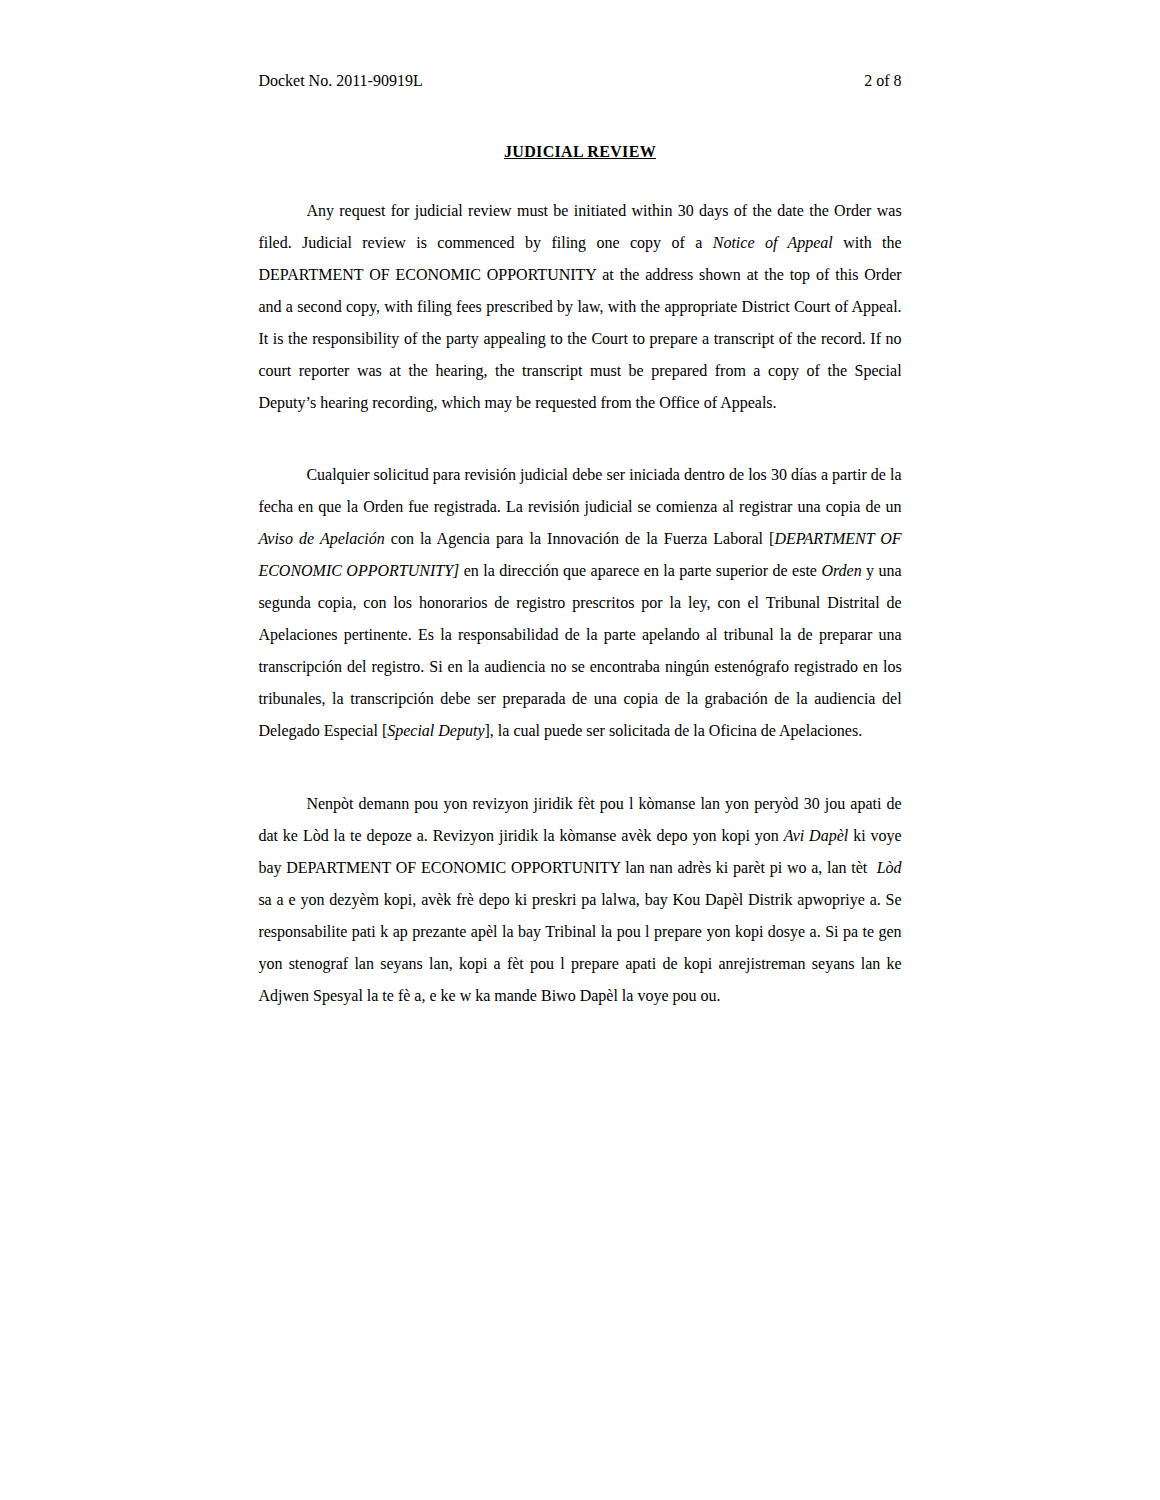Docket No. 2011-90919L 2 of 8
JUDICIAL REVIEW
Any request for judicial review must be initiated within 30 days of the date the Order was filed. Judicial review is commenced by filing one copy of a Notice of Appeal with the DEPARTMENT OF ECONOMIC OPPORTUNITY at the address shown at the top of this Order and a second copy, with filing fees prescribed by law, with the appropriate District Court of Appeal. It is the responsibility of the party appealing to the Court to prepare a transcript of the record. If no court reporter was at the hearing, the transcript must be prepared from a copy of the Special Deputy’s hearing recording, which may be requested from the Office of Appeals.
Cualquier solicitud para revisión judicial debe ser iniciada dentro de los 30 días a partir de la fecha en que la Orden fue registrada. La revisión judicial se comienza al registrar una copia de un Aviso de Apelación con la Agencia para la Innovación de la Fuerza Laboral [DEPARTMENT OF ECONOMIC OPPORTUNITY] en la dirección que aparece en la parte superior de este Orden y una segunda copia, con los honorarios de registro prescritos por la ley, con el Tribunal Distrital de Apelaciones pertinente. Es la responsabilidad de la parte apelando al tribunal la de preparar una transcripción del registro. Si en la audiencia no se encontraba ningún estenógrafo registrado en los tribunales, la transcripción debe ser preparada de una copia de la grabación de la audiencia del Delegado Especial [Special Deputy], la cual puede ser solicitada de la Oficina de Apelaciones.
Nenpòt demann pou yon revizyon jiridik fèt pou l kòmanse lan yon peryòd 30 jou apati de dat ke Lòd la te depoze a. Revizyon jiridik la kòmanse avèk depo yon kopi yon Avi Dapèl ki voye bay DEPARTMENT OF ECONOMIC OPPORTUNITY lan nan adrès ki parèt pi wo a, lan tèt Lòd sa a e yon dezyèm kopi, avèk frè depo ki preskri pa lalwa, bay Kou Dapèl Distrik apwopriye a. Se responsabilite pati k ap prezante apèl la bay Tribinal la pou l prepare yon kopi dosye a. Si pa te gen yon stenograf lan seyans lan, kopi a fèt pou l prepare apati de kopi anrejistreman seyans lan ke Adjwen Spesyal la te fè a, e ke w ka mande Biwo Dapèl la voye pou ou.